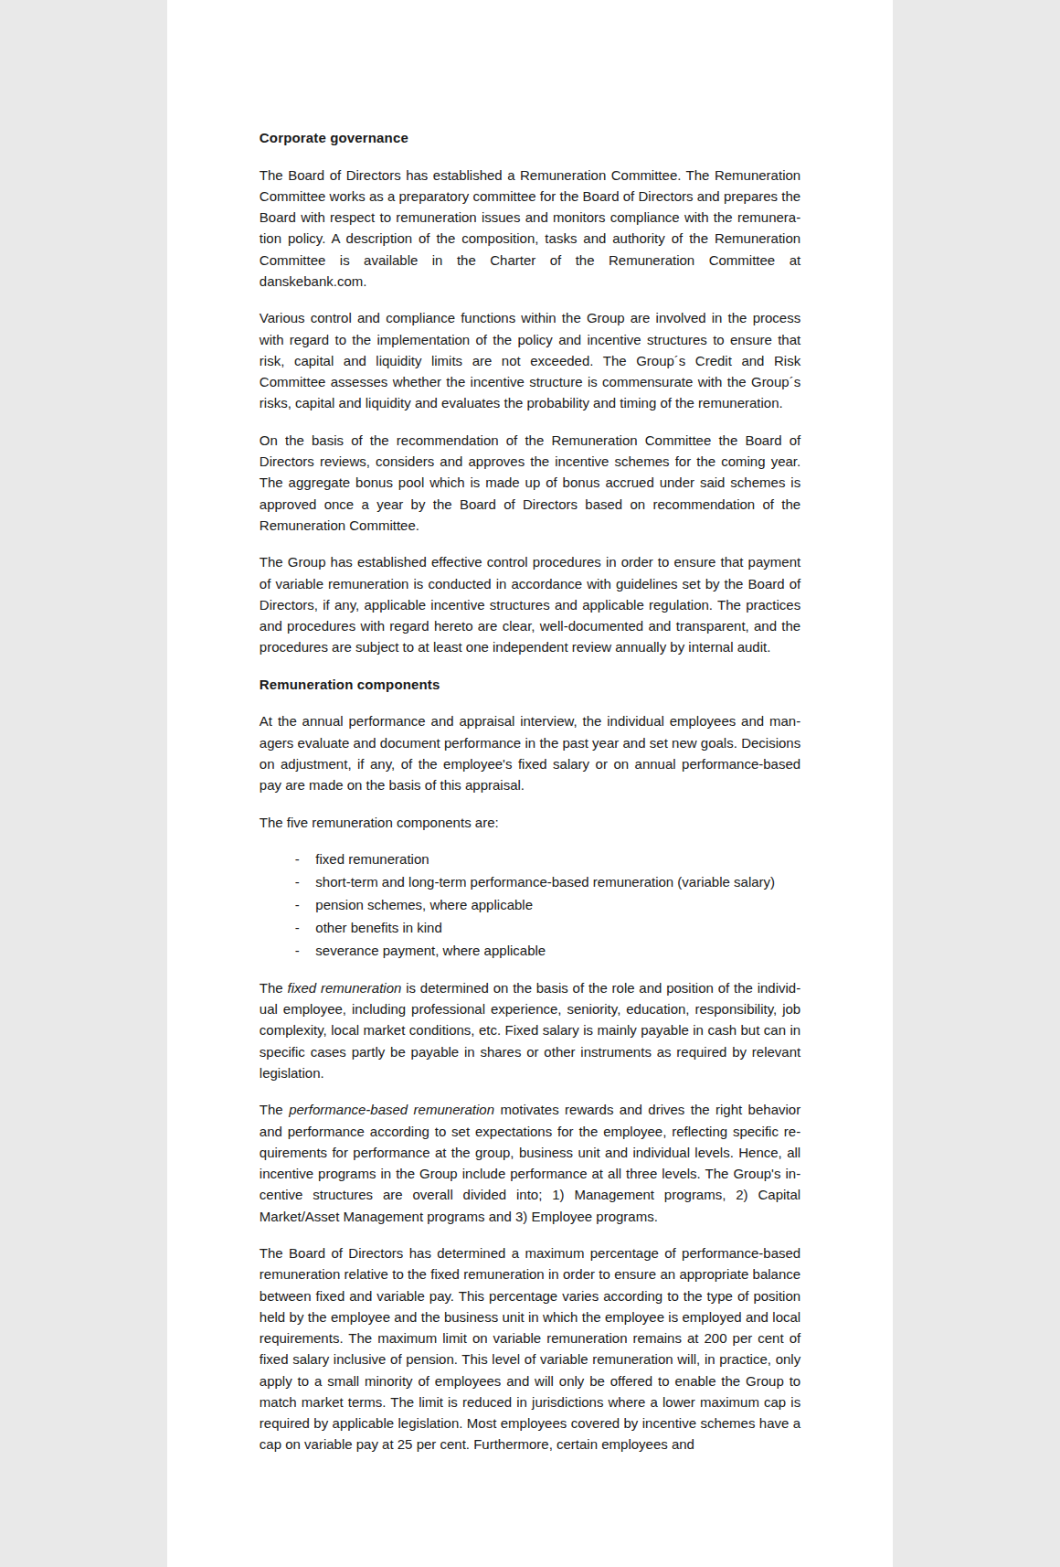Corporate governance
The Board of Directors has established a Remuneration Committee. The Remuneration Committee works as a preparatory committee for the Board of Directors and prepares the Board with respect to remuneration issues and monitors compliance with the remuneration policy. A description of the composition, tasks and authority of the Remuneration Committee is available in the Charter of the Remuneration Committee at danskebank.com.
Various control and compliance functions within the Group are involved in the process with regard to the implementation of the policy and incentive structures to ensure that risk, capital and liquidity limits are not exceeded. The Group´s Credit and Risk Committee assesses whether the incentive structure is commensurate with the Group´s risks, capital and liquidity and evaluates the probability and timing of the remuneration.
On the basis of the recommendation of the Remuneration Committee the Board of Directors reviews, considers and approves the incentive schemes for the coming year. The aggregate bonus pool which is made up of bonus accrued under said schemes is approved once a year by the Board of Directors based on recommendation of the Remuneration Committee.
The Group has established effective control procedures in order to ensure that payment of variable remuneration is conducted in accordance with guidelines set by the Board of Directors, if any, applicable incentive structures and applicable regulation. The practices and procedures with regard hereto are clear, well-documented and transparent, and the procedures are subject to at least one independent review annually by internal audit.
Remuneration components
At the annual performance and appraisal interview, the individual employees and managers evaluate and document performance in the past year and set new goals. Decisions on adjustment, if any, of the employee's fixed salary or on annual performance-based pay are made on the basis of this appraisal.
The five remuneration components are:
fixed remuneration
short-term and long-term performance-based remuneration (variable salary)
pension schemes, where applicable
other benefits in kind
severance payment, where applicable
The fixed remuneration is determined on the basis of the role and position of the individual employee, including professional experience, seniority, education, responsibility, job complexity, local market conditions, etc. Fixed salary is mainly payable in cash but can in specific cases partly be payable in shares or other instruments as required by relevant legislation.
The performance-based remuneration motivates rewards and drives the right behavior and performance according to set expectations for the employee, reflecting specific requirements for performance at the group, business unit and individual levels. Hence, all incentive programs in the Group include performance at all three levels. The Group's incentive structures are overall divided into; 1) Management programs, 2) Capital Market/Asset Management programs and 3) Employee programs.
The Board of Directors has determined a maximum percentage of performance-based remuneration relative to the fixed remuneration in order to ensure an appropriate balance between fixed and variable pay. This percentage varies according to the type of position held by the employee and the business unit in which the employee is employed and local requirements. The maximum limit on variable remuneration remains at 200 per cent of fixed salary inclusive of pension. This level of variable remuneration will, in practice, only apply to a small minority of employees and will only be offered to enable the Group to match market terms. The limit is reduced in jurisdictions where a lower maximum cap is required by applicable legislation. Most employees covered by incentive schemes have a cap on variable pay at 25 per cent. Furthermore, certain employees and